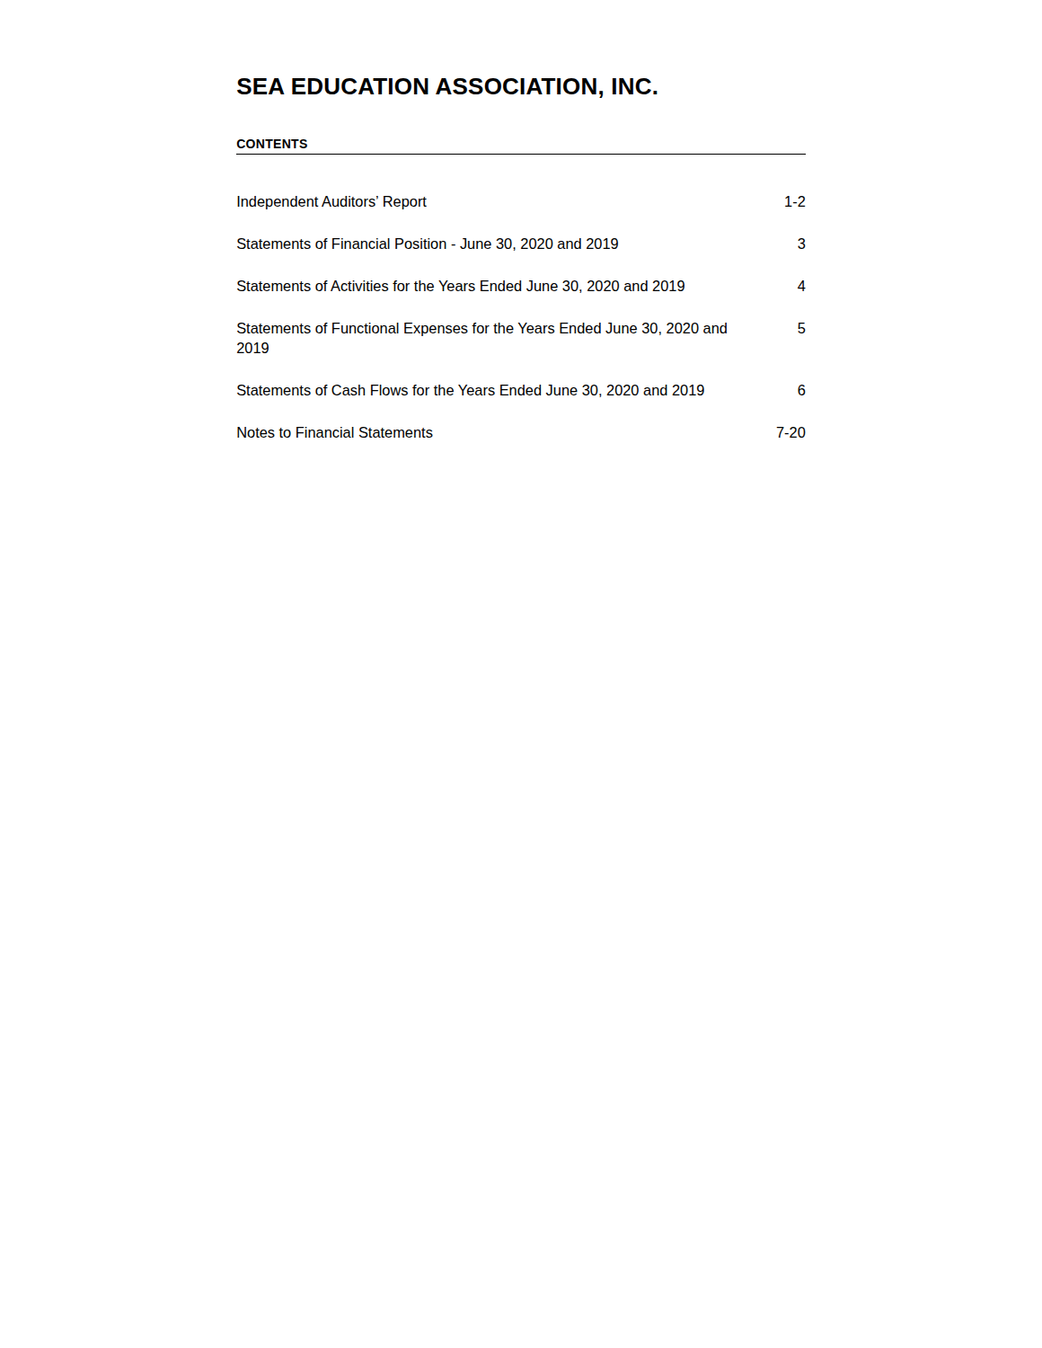SEA EDUCATION ASSOCIATION, INC.
CONTENTS
| Independent Auditors’ Report | 1-2 |
| Statements of Financial Position - June 30, 2020 and 2019 | 3 |
| Statements of Activities for the Years Ended June 30, 2020 and 2019 | 4 |
| Statements of Functional Expenses for the Years Ended June 30, 2020 and 2019 | 5 |
| Statements of Cash Flows for the Years Ended June 30, 2020 and 2019 | 6 |
| Notes to Financial Statements | 7-20 |